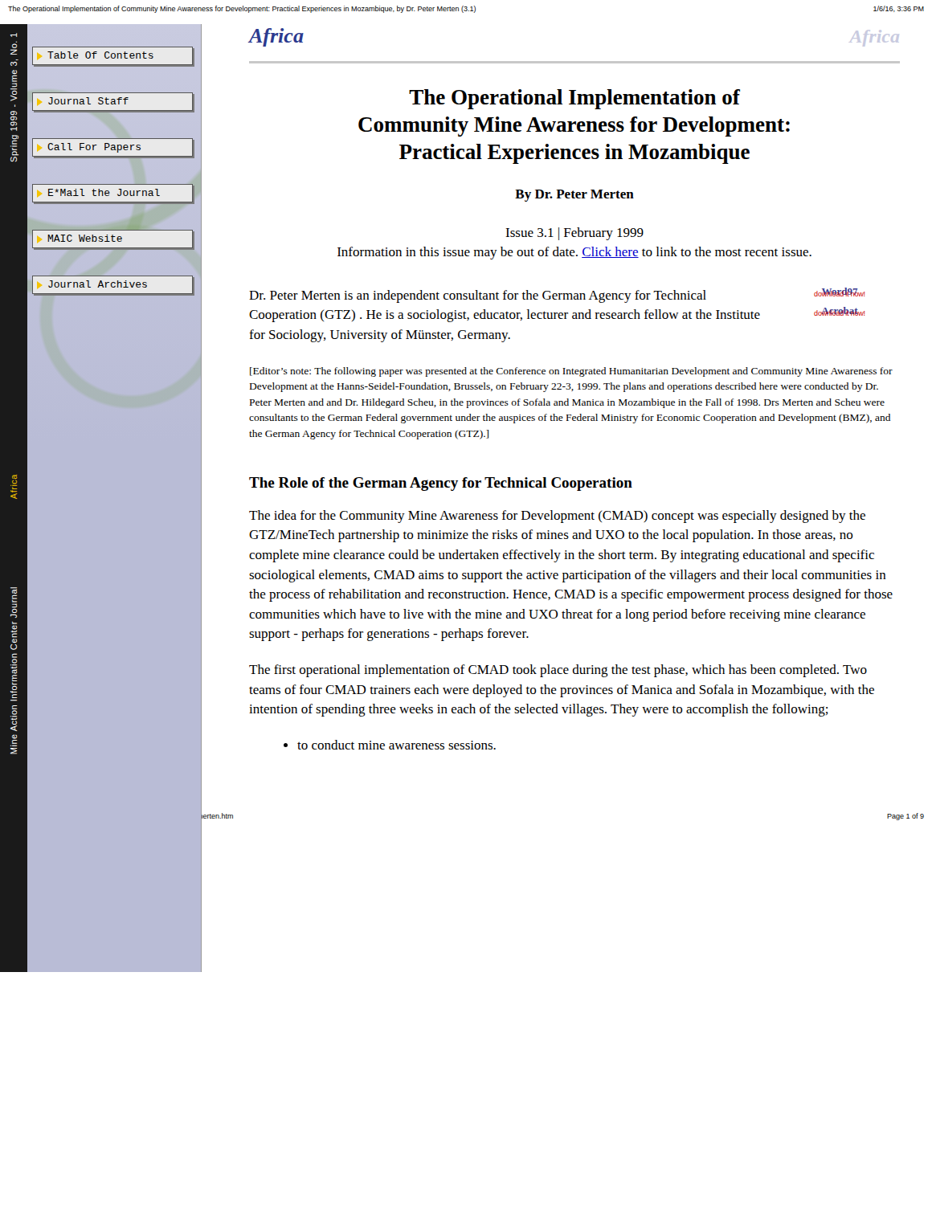The Operational Implementation of Community Mine Awareness for Development: Practical Experiences in Mozambique, by Dr. Peter Merten (3.1)
1/6/16, 3:36 PM
Spring 1999 - Volume 3, No. 1 Africa Mine Action Information Center Journal
Table Of Contents
Journal Staff
Call For Papers
E*Mail the Journal
MAIC Website
Journal Archives
Africa Africa
The Operational Implementation of
Community Mine Awareness for Development:
Practical Experiences in Mozambique
By Dr. Peter Merten
Issue 3.1 | February 1999
Information in this issue may be out of date. Click here to link to the most recent issue.
Word97 download it now!
Acrobat download it now!
Dr. Peter Merten is an independent consultant for the German Agency for Technical Cooperation (GTZ) . He is a sociologist, educator, lecturer and research fellow at the Institute for Sociology, University of Münster, Germany.
[Editor’s note: The following paper was presented at the Conference on Integrated Humanitarian Development and Community Mine Awareness for Development at the Hanns-Seidel-Foundation, Brussels, on February 22-3, 1999. The plans and operations described here were conducted by Dr. Peter Merten and and Dr. Hildegard Scheu, in the provinces of Sofala and Manica in Mozambique in the Fall of 1998. Drs Merten and Scheu were consultants to the German Federal government under the auspices of the Federal Ministry for Economic Cooperation and Development (BMZ), and the German Agency for Technical Cooperation (GTZ).]
The Role of the German Agency for Technical Cooperation
The idea for the Community Mine Awareness for Development (CMAD) concept was especially designed by the GTZ/MineTech partnership to minimize the risks of mines and UXO to the local population. In those areas, no complete mine clearance could be undertaken effectively in the short term. By integrating educational and specific sociological elements, CMAD aims to support the active participation of the villagers and their local communities in the process of rehabilitation and reconstruction. Hence, CMAD is a specific empowerment process designed for those communities which have to live with the mine and UXO threat for a long period before receiving mine clearance support - perhaps for generations - perhaps forever.
The first operational implementation of CMAD took place during the test phase, which has been completed. Two teams of four CMAD trainers each were deployed to the provinces of Manica and Sofala in Mozambique, with the intention of spending three weeks in each of the selected villages. They were to accomplish the following;
to conduct mine awareness sessions.
http://www.jmu.edu/cisr/journal/3.1/africa/mozambique/gtz_merten.htm
Page 1 of 9